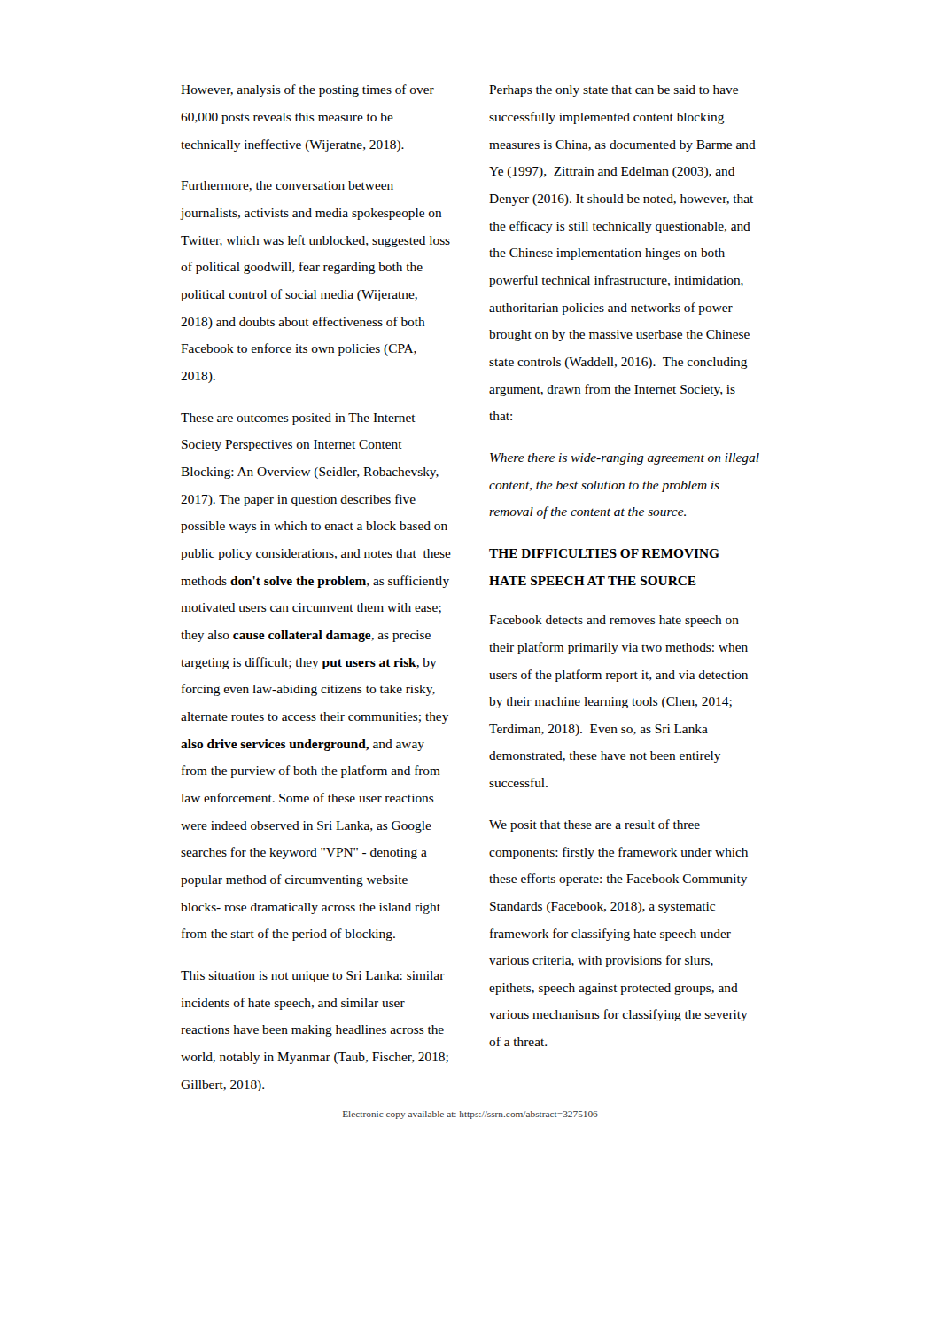However, analysis of the posting times of over 60,000 posts reveals this measure to be technically ineffective (Wijeratne, 2018).
Furthermore, the conversation between journalists, activists and media spokespeople on Twitter, which was left unblocked, suggested loss of political goodwill, fear regarding both the political control of social media (Wijeratne, 2018) and doubts about effectiveness of both Facebook to enforce its own policies (CPA, 2018).
These are outcomes posited in The Internet Society Perspectives on Internet Content Blocking: An Overview (Seidler, Robachevsky, 2017). The paper in question describes five possible ways in which to enact a block based on public policy considerations, and notes that these methods don't solve the problem, as sufficiently motivated users can circumvent them with ease; they also cause collateral damage, as precise targeting is difficult; they put users at risk, by forcing even law-abiding citizens to take risky, alternate routes to access their communities; they also drive services underground, and away from the purview of both the platform and from law enforcement. Some of these user reactions were indeed observed in Sri Lanka, as Google searches for the keyword "VPN" - denoting a popular method of circumventing website blocks- rose dramatically across the island right from the start of the period of blocking.
This situation is not unique to Sri Lanka: similar incidents of hate speech, and similar user reactions have been making headlines across the world, notably in Myanmar (Taub, Fischer, 2018; Gillbert, 2018).
Perhaps the only state that can be said to have successfully implemented content blocking measures is China, as documented by Barme and Ye (1997), Zittrain and Edelman (2003), and Denyer (2016). It should be noted, however, that the efficacy is still technically questionable, and the Chinese implementation hinges on both powerful technical infrastructure, intimidation, authoritarian policies and networks of power brought on by the massive userbase the Chinese state controls (Waddell, 2016). The concluding argument, drawn from the Internet Society, is that:
Where there is wide-ranging agreement on illegal content, the best solution to the problem is removal of the content at the source.
The difficulties of removing hate speech at the source
Facebook detects and removes hate speech on their platform primarily via two methods: when users of the platform report it, and via detection by their machine learning tools (Chen, 2014; Terdiman, 2018). Even so, as Sri Lanka demonstrated, these have not been entirely successful.
We posit that these are a result of three components: firstly the framework under which these efforts operate: the Facebook Community Standards (Facebook, 2018), a systematic framework for classifying hate speech under various criteria, with provisions for slurs, epithets, speech against protected groups, and various mechanisms for classifying the severity of a threat.
Electronic copy available at: https://ssrn.com/abstract=3275106